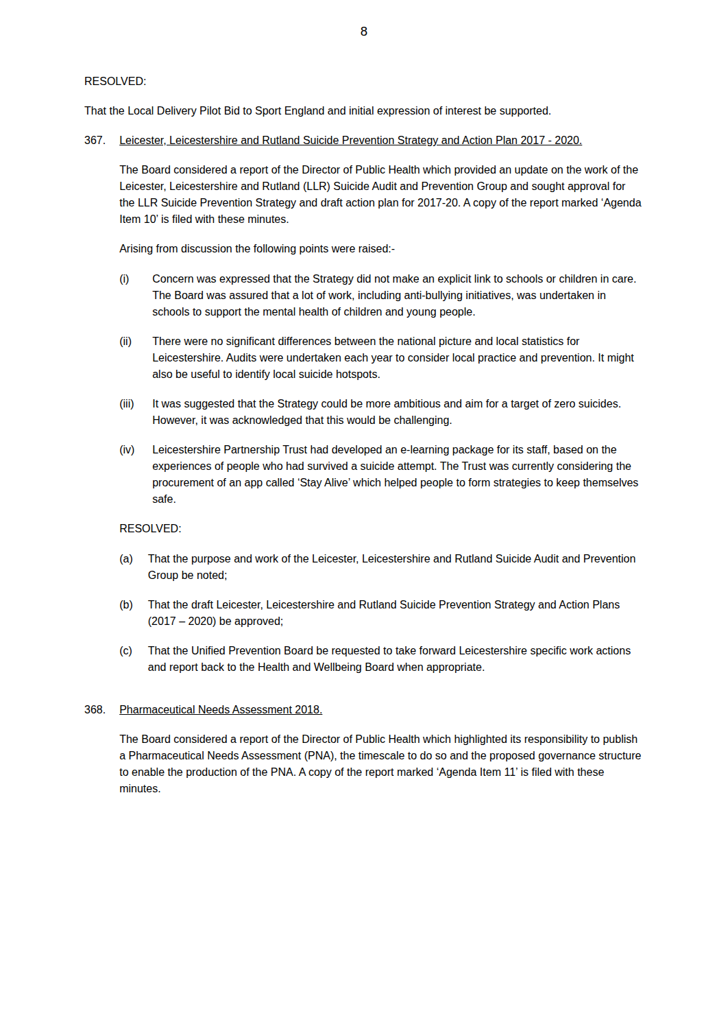8
RESOLVED:
That the Local Delivery Pilot Bid to Sport England and initial expression of interest be supported.
367.
Leicester, Leicestershire and Rutland Suicide Prevention Strategy and Action Plan 2017 - 2020.
The Board considered a report of the Director of Public Health which provided an update on the work of the Leicester, Leicestershire and Rutland (LLR) Suicide Audit and Prevention Group and sought approval for the LLR Suicide Prevention Strategy and draft action plan for 2017-20. A copy of the report marked ‘Agenda Item 10’ is filed with these minutes.
Arising from discussion the following points were raised:-
(i) Concern was expressed that the Strategy did not make an explicit link to schools or children in care. The Board was assured that a lot of work, including anti-bullying initiatives, was undertaken in schools to support the mental health of children and young people.
(ii) There were no significant differences between the national picture and local statistics for Leicestershire. Audits were undertaken each year to consider local practice and prevention. It might also be useful to identify local suicide hotspots.
(iii) It was suggested that the Strategy could be more ambitious and aim for a target of zero suicides. However, it was acknowledged that this would be challenging.
(iv) Leicestershire Partnership Trust had developed an e-learning package for its staff, based on the experiences of people who had survived a suicide attempt. The Trust was currently considering the procurement of an app called ‘Stay Alive’ which helped people to form strategies to keep themselves safe.
RESOLVED:
(a) That the purpose and work of the Leicester, Leicestershire and Rutland Suicide Audit and Prevention Group be noted;
(b) That the draft Leicester, Leicestershire and Rutland Suicide Prevention Strategy and Action Plans (2017 – 2020) be approved;
(c) That the Unified Prevention Board be requested to take forward Leicestershire specific work actions and report back to the Health and Wellbeing Board when appropriate.
368.
Pharmaceutical Needs Assessment 2018.
The Board considered a report of the Director of Public Health which highlighted its responsibility to publish a Pharmaceutical Needs Assessment (PNA), the timescale to do so and the proposed governance structure to enable the production of the PNA. A copy of the report marked ‘Agenda Item 11’ is filed with these minutes.